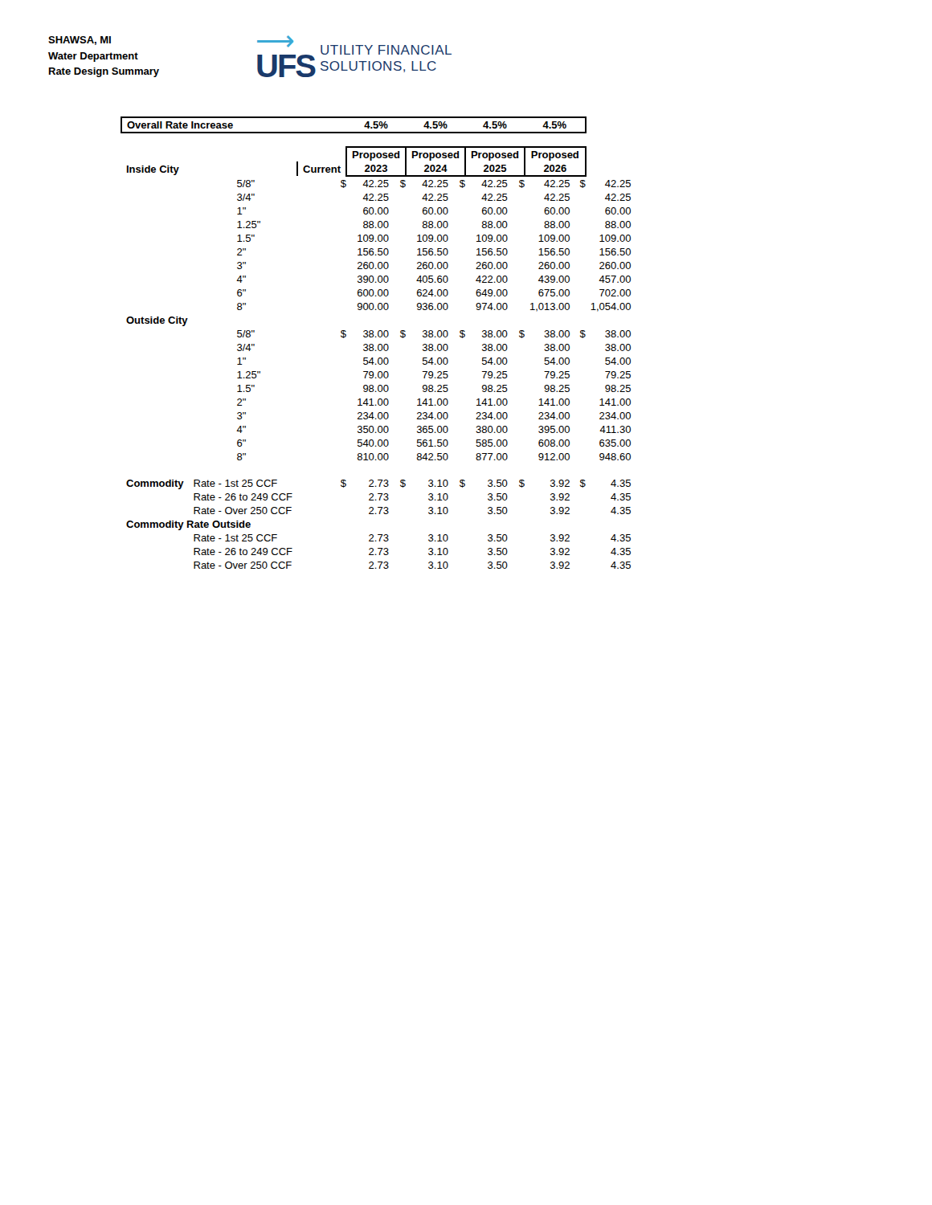SHAWSA, MI
Water Department
Rate Design Summary
⟶
UFS
UTILITY FINANCIAL
SOLUTIONS, LLC
| Overall Rate Increase | 4.5% | 4.5% | 4.5% | 4.5% |
| | | | Proposed | Proposed | Proposed | Proposed |
| Inside City | Current | 2023 | 2024 | 2025 | 2026 |
| | 5/8" | $ | 42.25 | $ | 42.25 | $ | 42.25 | $ | 42.25 | $ | 42.25 |
| | 3/4" | | 42.25 | | 42.25 | | 42.25 | | 42.25 | | 42.25 |
| | 1" | | 60.00 | | 60.00 | | 60.00 | | 60.00 | | 60.00 |
| | 1.25" | | 88.00 | | 88.00 | | 88.00 | | 88.00 | | 88.00 |
| | 1.5" | | 109.00 | | 109.00 | | 109.00 | | 109.00 | | 109.00 |
| | 2" | | 156.50 | | 156.50 | | 156.50 | | 156.50 | | 156.50 |
| | 3" | | 260.00 | | 260.00 | | 260.00 | | 260.00 | | 260.00 |
| | 4" | | 390.00 | | 405.60 | | 422.00 | | 439.00 | | 457.00 |
| | 6" | | 600.00 | | 624.00 | | 649.00 | | 675.00 | | 702.00 |
| | 8" | | 900.00 | | 936.00 | | 974.00 | | 1,013.00 | | 1,054.00 |
| Outside City | |
| | 5/8" | $ | 38.00 | $ | 38.00 | $ | 38.00 | $ | 38.00 | $ | 38.00 |
| | 3/4" | | 38.00 | | 38.00 | | 38.00 | | 38.00 | | 38.00 |
| | 1" | | 54.00 | | 54.00 | | 54.00 | | 54.00 | | 54.00 |
| | 1.25" | | 79.00 | | 79.25 | | 79.25 | | 79.25 | | 79.25 |
| | 1.5" | | 98.00 | | 98.25 | | 98.25 | | 98.25 | | 98.25 |
| | 2" | | 141.00 | | 141.00 | | 141.00 | | 141.00 | | 141.00 |
| | 3" | | 234.00 | | 234.00 | | 234.00 | | 234.00 | | 234.00 |
| | 4" | | 350.00 | | 365.00 | | 380.00 | | 395.00 | | 411.30 |
| | 6" | | 540.00 | | 561.50 | | 585.00 | | 608.00 | | 635.00 |
| | 8" | | 810.00 | | 842.50 | | 877.00 | | 912.00 | | 948.60 |
| Commodity | Rate - 1st 25 CCF | $ | 2.73 | $ | 3.10 | $ | 3.50 | $ | 3.92 | $ | 4.35 |
| | Rate - 26 to 249 CCF | | 2.73 | | 3.10 | | 3.50 | | 3.92 | | 4.35 |
| | Rate - Over 250 CCF | | 2.73 | | 3.10 | | 3.50 | | 3.92 | | 4.35 |
| Commodity Rate Outside | |
| | Rate - 1st 25 CCF | | 2.73 | | 3.10 | | 3.50 | | 3.92 | | 4.35 |
| | Rate - 26 to 249 CCF | | 2.73 | | 3.10 | | 3.50 | | 3.92 | | 4.35 |
| | Rate - Over 250 CCF | | 2.73 | | 3.10 | | 3.50 | | 3.92 | | 4.35 |